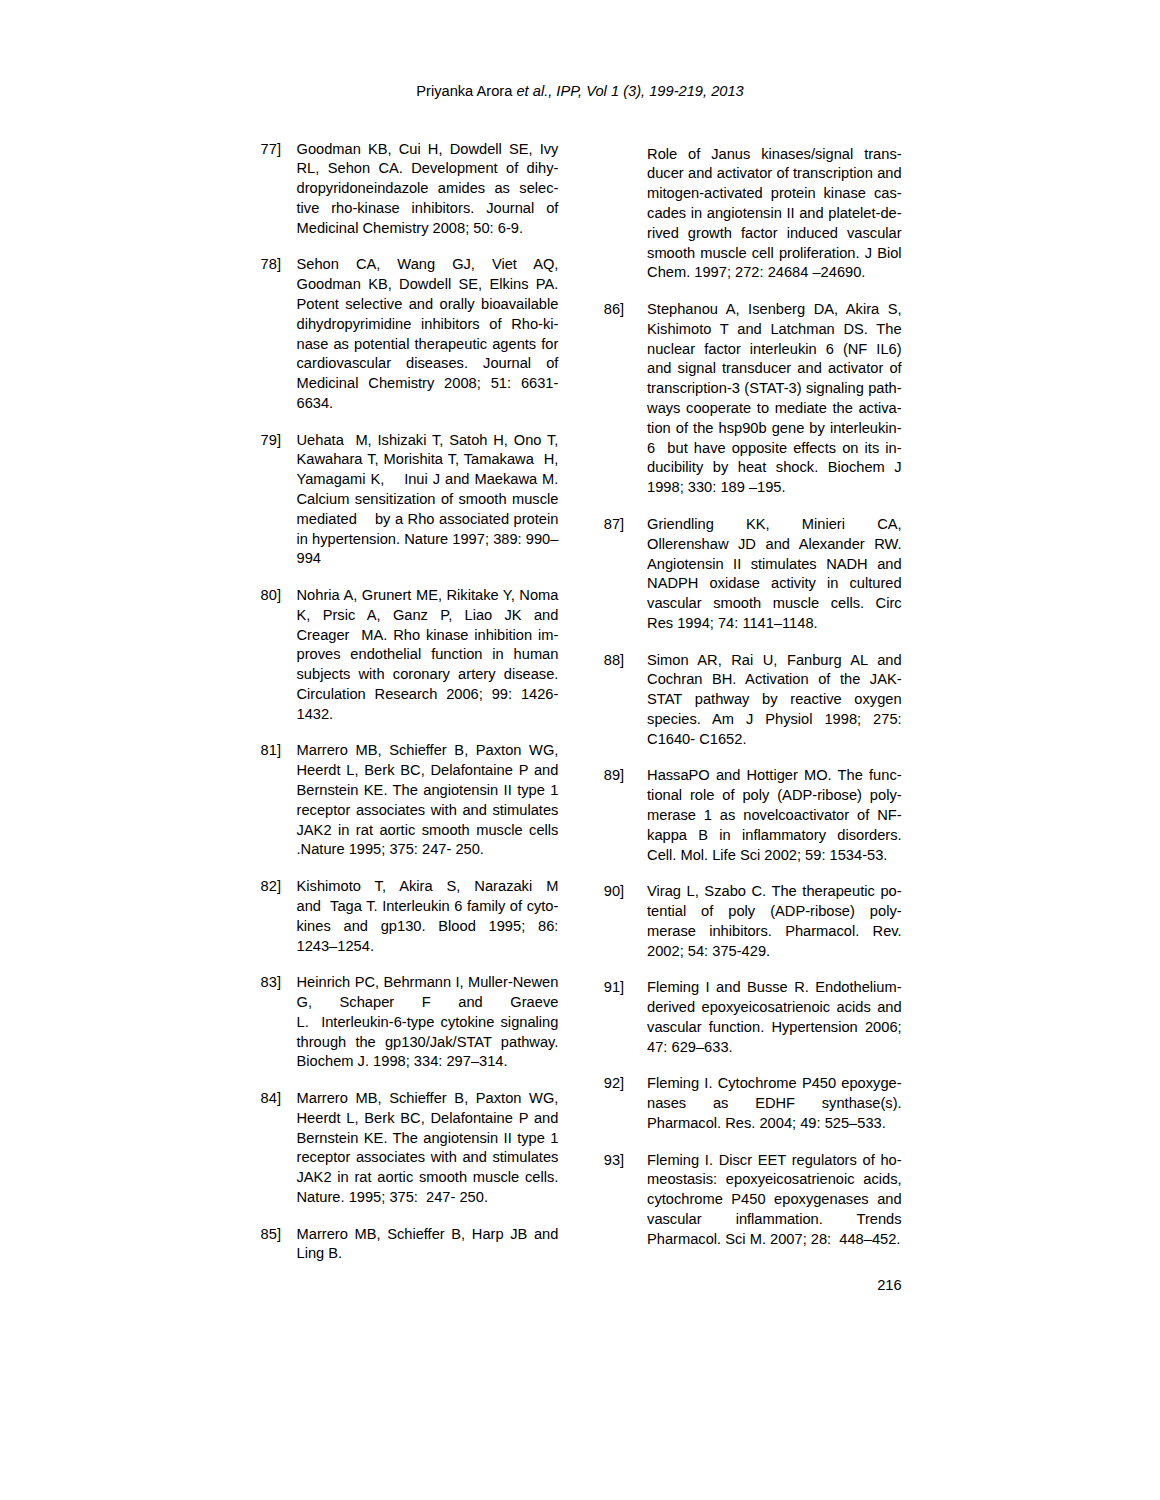Priyanka Arora et al., IPP, Vol 1 (3), 199-219, 2013
77] Goodman KB, Cui H, Dowdell SE, Ivy RL, Sehon CA. Development of dihydropyridoneindazole amides as selective rho-kinase inhibitors. Journal of Medicinal Chemistry 2008; 50: 6-9.
78] Sehon CA, Wang GJ, Viet AQ, Goodman KB, Dowdell SE, Elkins PA. Potent selective and orally bioavailable dihydropyrimidine inhibitors of Rho-kinase as potential therapeutic agents for cardiovascular diseases. Journal of Medicinal Chemistry 2008; 51: 6631-6634.
79] Uehata M, Ishizaki T, Satoh H, Ono T, Kawahara T, Morishita T, Tamakawa H, Yamagami K, Inui J and Maekawa M. Calcium sensitization of smooth muscle mediated by a Rho associated protein in hypertension. Nature 1997; 389: 990–994
80] Nohria A, Grunert ME, Rikitake Y, Noma K, Prsic A, Ganz P, Liao JK and Creager MA. Rho kinase inhibition improves endothelial function in human subjects with coronary artery disease. Circulation Research 2006; 99: 1426-1432.
81] Marrero MB, Schieffer B, Paxton WG, Heerdt L, Berk BC, Delafontaine P and Bernstein KE. The angiotensin II type 1 receptor associates with and stimulates JAK2 in rat aortic smooth muscle cells .Nature 1995; 375: 247- 250.
82] Kishimoto T, Akira S, Narazaki M and Taga T. Interleukin 6 family of cytokines and gp130. Blood 1995; 86: 1243–1254.
83] Heinrich PC, Behrmann I, Muller-Newen G, Schaper F and Graeve L. Interleukin-6-type cytokine signaling through the gp130/Jak/STAT pathway. Biochem J. 1998; 334: 297–314.
84] Marrero MB, Schieffer B, Paxton WG, Heerdt L, Berk BC, Delafontaine P and Bernstein KE. The angiotensin II type 1 receptor associates with and stimulates JAK2 in rat aortic smooth muscle cells. Nature. 1995; 375: 247- 250.
85] Marrero MB, Schieffer B, Harp JB and Ling B.
Role of Janus kinases/signal transducer and activator of transcription and mitogen-activated protein kinase cascades in angiotensin II and platelet-derived growth factor induced vascular smooth muscle cell proliferation. J Biol Chem. 1997; 272: 24684 –24690.
86] Stephanou A, Isenberg DA, Akira S, Kishimoto T and Latchman DS. The nuclear factor interleukin 6 (NF IL6) and signal transducer and activator of transcription-3 (STAT-3) signaling pathways cooperate to mediate the activation of the hsp90b gene by interleukin-6 but have opposite effects on its inducibility by heat shock. Biochem J 1998; 330: 189 –195.
87] Griendling KK, Minieri CA, Ollerenshaw JD and Alexander RW. Angiotensin II stimulates NADH and NADPH oxidase activity in cultured vascular smooth muscle cells. Circ Res 1994; 74: 1141–1148.
88] Simon AR, Rai U, Fanburg AL and Cochran BH. Activation of the JAK-STAT pathway by reactive oxygen species. Am J Physiol 1998; 275: C1640- C1652.
89] HassaPO and Hottiger MO. The functional role of poly (ADP-ribose) polymerase 1 as novelcoactivator of NF-kappa B in inflammatory disorders. Cell. Mol. Life Sci 2002; 59: 1534-53.
90] Virag L, Szabo C. The therapeutic potential of poly (ADP-ribose) polymerase inhibitors. Pharmacol. Rev. 2002; 54: 375-429.
91] Fleming I and Busse R. Endothelium-derived epoxyeicosatrienoic acids and vascular function. Hypertension 2006; 47: 629–633.
92] Fleming I. Cytochrome P450 epoxygenases as EDHF synthase(s). Pharmacol. Res. 2004; 49: 525–533.
93] Fleming I. Discr EET regulators of homeostasis: epoxyeicosatrienoic acids, cytochrome P450 epoxygenases and vascular inflammation. Trends Pharmacol. Sci M. 2007; 28: 448–452.
216